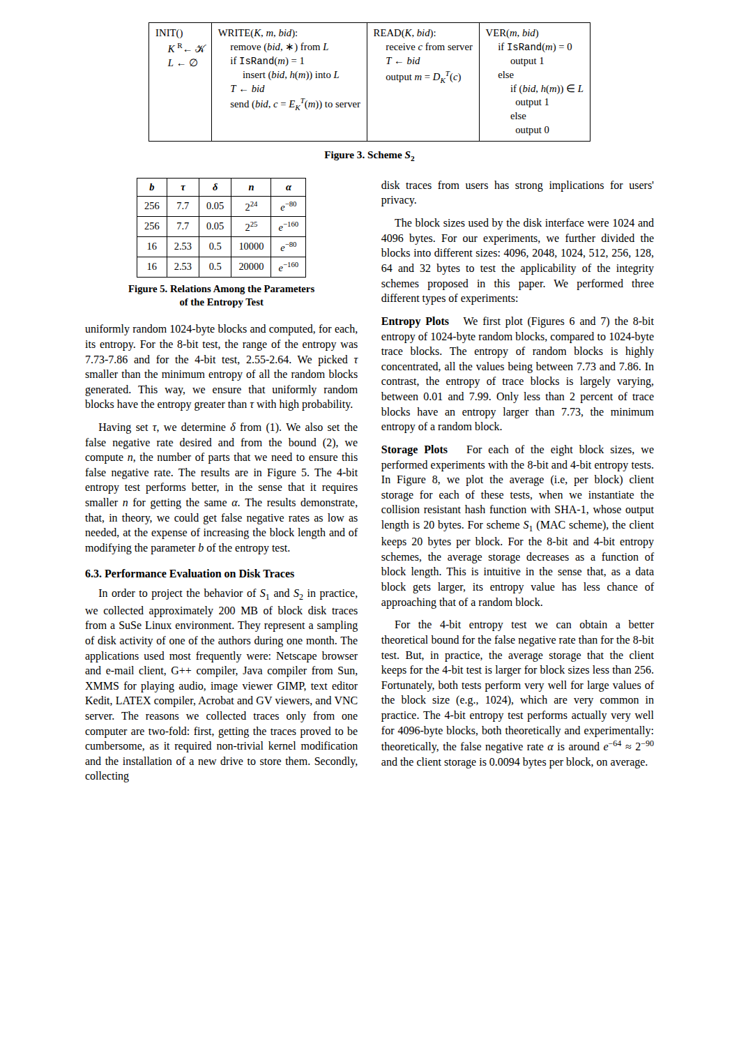| INIT() K R ← 𝒦 L ← ∅ | WRITE( K , m , bid ): remove ( bid , ∗) from L if IsRand ( m ) = 1 insert ( bid , h ( m )) into L T ← bid send ( bid , c = E K T ( m )) to server | READ( K , bid ): receive c from server T ← bid output m = D K T ( c ) | VER( m , bid ) if IsRand ( m ) = 0 output 1 else if ( bid , h ( m )) ∈ L output 1 else output 0 |
Figure 3. Scheme S2
| b | τ | δ | n | α |
| --- | --- | --- | --- | --- |
| 256 | 7.7 | 0.05 | 2 24 | e −80 |
| 256 | 7.7 | 0.05 | 2 25 | e −160 |
| 16 | 2.53 | 0.5 | 10000 | e −80 |
| 16 | 2.53 | 0.5 | 20000 | e −160 |
Figure 5. Relations Among the Parameters
of the Entropy Test
uniformly random 1024-byte blocks and computed, for each, its entropy. For the 8-bit test, the range of the entropy was 7.73-7.86 and for the 4-bit test, 2.55-2.64. We picked τ smaller than the minimum entropy of all the random blocks generated. This way, we ensure that uniformly random blocks have the entropy greater than τ with high probability.
Having set τ, we determine δ from (1). We also set the false negative rate desired and from the bound (2), we compute n, the number of parts that we need to ensure this false negative rate. The results are in Figure 5. The 4-bit entropy test performs better, in the sense that it requires smaller n for getting the same α. The results demonstrate, that, in theory, we could get false negative rates as low as needed, at the expense of increasing the block length and of modifying the parameter b of the entropy test.
6.3. Performance Evaluation on Disk Traces
In order to project the behavior of S1 and S2 in practice, we collected approximately 200 MB of block disk traces from a SuSe Linux environment. They represent a sampling of disk activity of one of the authors during one month. The applications used most frequently were: Netscape browser and e-mail client, G++ compiler, Java compiler from Sun, XMMS for playing audio, image viewer GIMP, text editor Kedit, LATEX compiler, Acrobat and GV viewers, and VNC server. The reasons we collected traces only from one computer are two-fold: first, getting the traces proved to be cumbersome, as it required non-trivial kernel modification and the installation of a new drive to store them. Secondly, collecting
disk traces from users has strong implications for users' privacy.
The block sizes used by the disk interface were 1024 and 4096 bytes. For our experiments, we further divided the blocks into different sizes: 4096, 2048, 1024, 512, 256, 128, 64 and 32 bytes to test the applicability of the integrity schemes proposed in this paper. We performed three different types of experiments:
Entropy Plots We first plot (Figures 6 and 7) the 8-bit entropy of 1024-byte random blocks, compared to 1024-byte trace blocks. The entropy of random blocks is highly concentrated, all the values being between 7.73 and 7.86. In contrast, the entropy of trace blocks is largely varying, between 0.01 and 7.99. Only less than 2 percent of trace blocks have an entropy larger than 7.73, the minimum entropy of a random block.
Storage Plots For each of the eight block sizes, we performed experiments with the 8-bit and 4-bit entropy tests. In Figure 8, we plot the average (i.e, per block) client storage for each of these tests, when we instantiate the collision resistant hash function with SHA-1, whose output length is 20 bytes. For scheme S1 (MAC scheme), the client keeps 20 bytes per block. For the 8-bit and 4-bit entropy schemes, the average storage decreases as a function of block length. This is intuitive in the sense that, as a data block gets larger, its entropy value has less chance of approaching that of a random block.
For the 4-bit entropy test we can obtain a better theoretical bound for the false negative rate than for the 8-bit test. But, in practice, the average storage that the client keeps for the 4-bit test is larger for block sizes less than 256. Fortunately, both tests perform very well for large values of the block size (e.g., 1024), which are very common in practice. The 4-bit entropy test performs actually very well for 4096-byte blocks, both theoretically and experimentally: theoretically, the false negative rate α is around e−64 ≈ 2−90 and the client storage is 0.0094 bytes per block, on average.